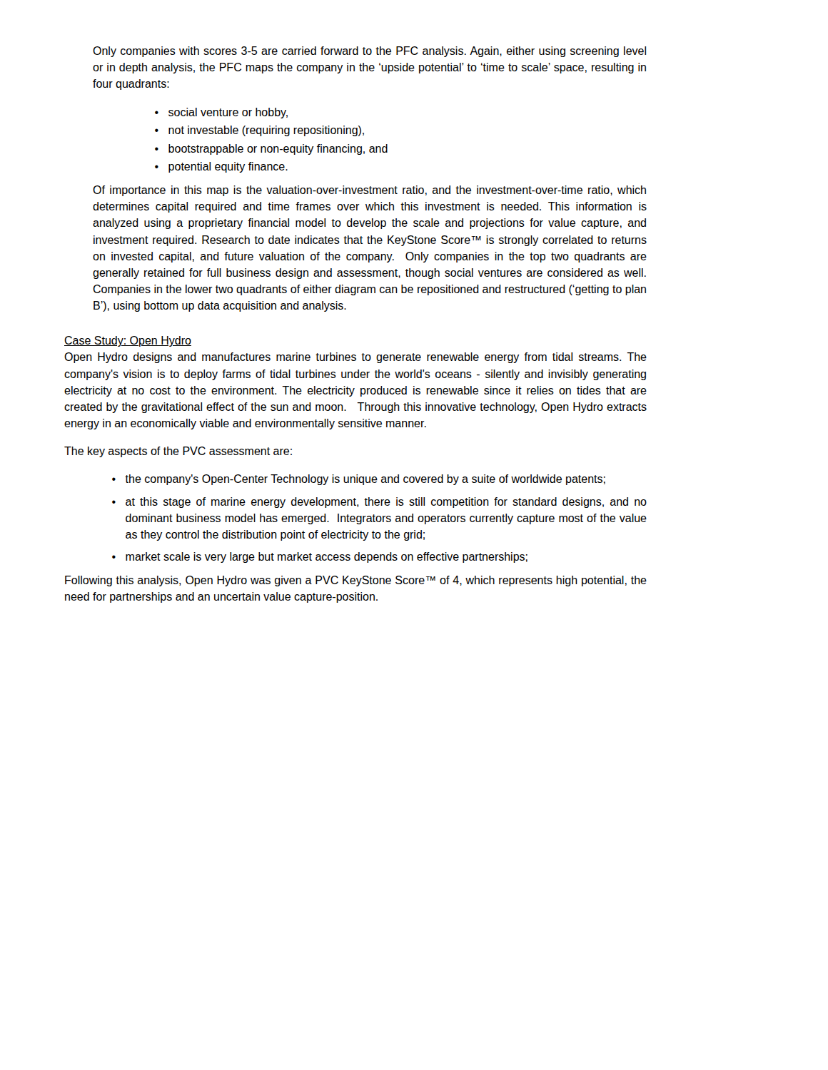Only companies with scores 3-5 are carried forward to the PFC analysis. Again, either using screening level or in depth analysis, the PFC maps the company in the ‘upside potential’ to ‘time to scale’ space, resulting in four quadrants:
social venture or hobby,
not investable (requiring repositioning),
bootstrappable or non-equity financing, and
potential equity finance.
Of importance in this map is the valuation-over-investment ratio, and the investment-over-time ratio, which determines capital required and time frames over which this investment is needed. This information is analyzed using a proprietary financial model to develop the scale and projections for value capture, and investment required. Research to date indicates that the KeyStone Score™ is strongly correlated to returns on invested capital, and future valuation of the company. Only companies in the top two quadrants are generally retained for full business design and assessment, though social ventures are considered as well. Companies in the lower two quadrants of either diagram can be repositioned and restructured (‘getting to plan B’), using bottom up data acquisition and analysis.
Case Study: Open Hydro
Open Hydro designs and manufactures marine turbines to generate renewable energy from tidal streams. The company's vision is to deploy farms of tidal turbines under the world's oceans - silently and invisibly generating electricity at no cost to the environment. The electricity produced is renewable since it relies on tides that are created by the gravitational effect of the sun and moon. Through this innovative technology, Open Hydro extracts energy in an economically viable and environmentally sensitive manner.
The key aspects of the PVC assessment are:
the company's Open-Center Technology is unique and covered by a suite of worldwide patents;
at this stage of marine energy development, there is still competition for standard designs, and no dominant business model has emerged. Integrators and operators currently capture most of the value as they control the distribution point of electricity to the grid;
market scale is very large but market access depends on effective partnerships;
Following this analysis, Open Hydro was given a PVC KeyStone Score™ of 4, which represents high potential, the need for partnerships and an uncertain value capture-position.